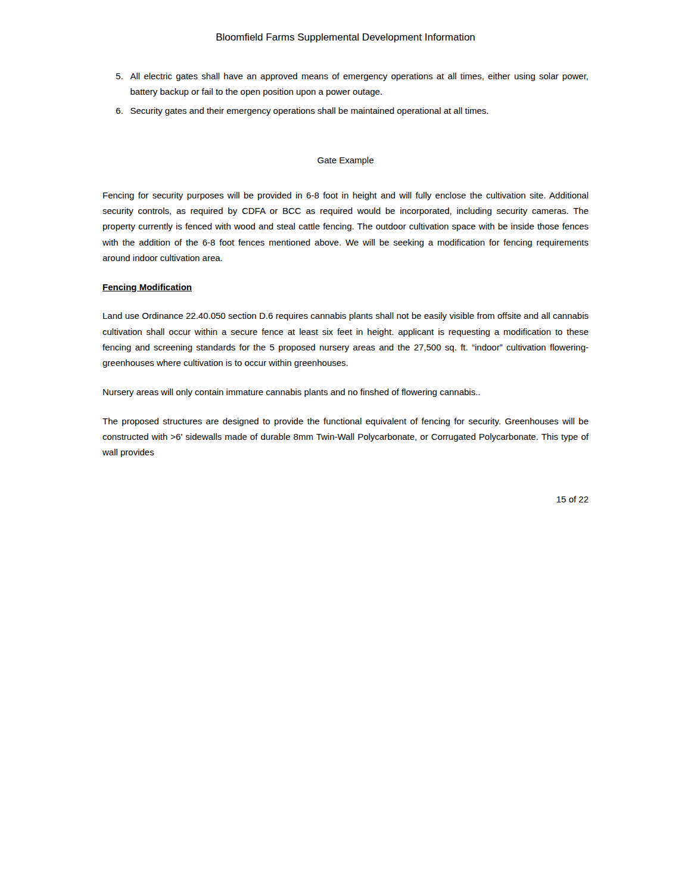Bloomfield Farms Supplemental Development Information
All electric gates shall have an approved means of emergency operations at all times, either using solar power, battery backup or fail to the open position upon a power outage.
Security gates and their emergency operations shall be maintained operational at all times.
Gate Example
Fencing for security purposes will be provided in 6-8 foot in height and will fully enclose the cultivation site. Additional security controls, as required by CDFA or BCC as required would be incorporated, including security cameras. The property currently is fenced with wood and steal cattle fencing. The outdoor cultivation space with be inside those fences with the addition of the 6-8 foot fences mentioned above. We will be seeking a modification for fencing requirements around indoor cultivation area.
Fencing Modification
Land use Ordinance 22.40.050 section D.6 requires cannabis plants shall not be easily visible from offsite and all cannabis cultivation shall occur within a secure fence at least six feet in height. applicant is requesting a modification to these fencing and screening standards for the 5 proposed nursery areas and the 27,500 sq. ft. “indoor” cultivation flowering-greenhouses where cultivation is to occur within greenhouses.
Nursery areas will only contain immature cannabis plants and no finshed of flowering cannabis..
The proposed structures are designed to provide the functional equivalent of fencing for security. Greenhouses will be constructed with >6' sidewalls made of durable 8mm Twin-Wall Polycarbonate, or Corrugated Polycarbonate. This type of wall provides
15 of 22